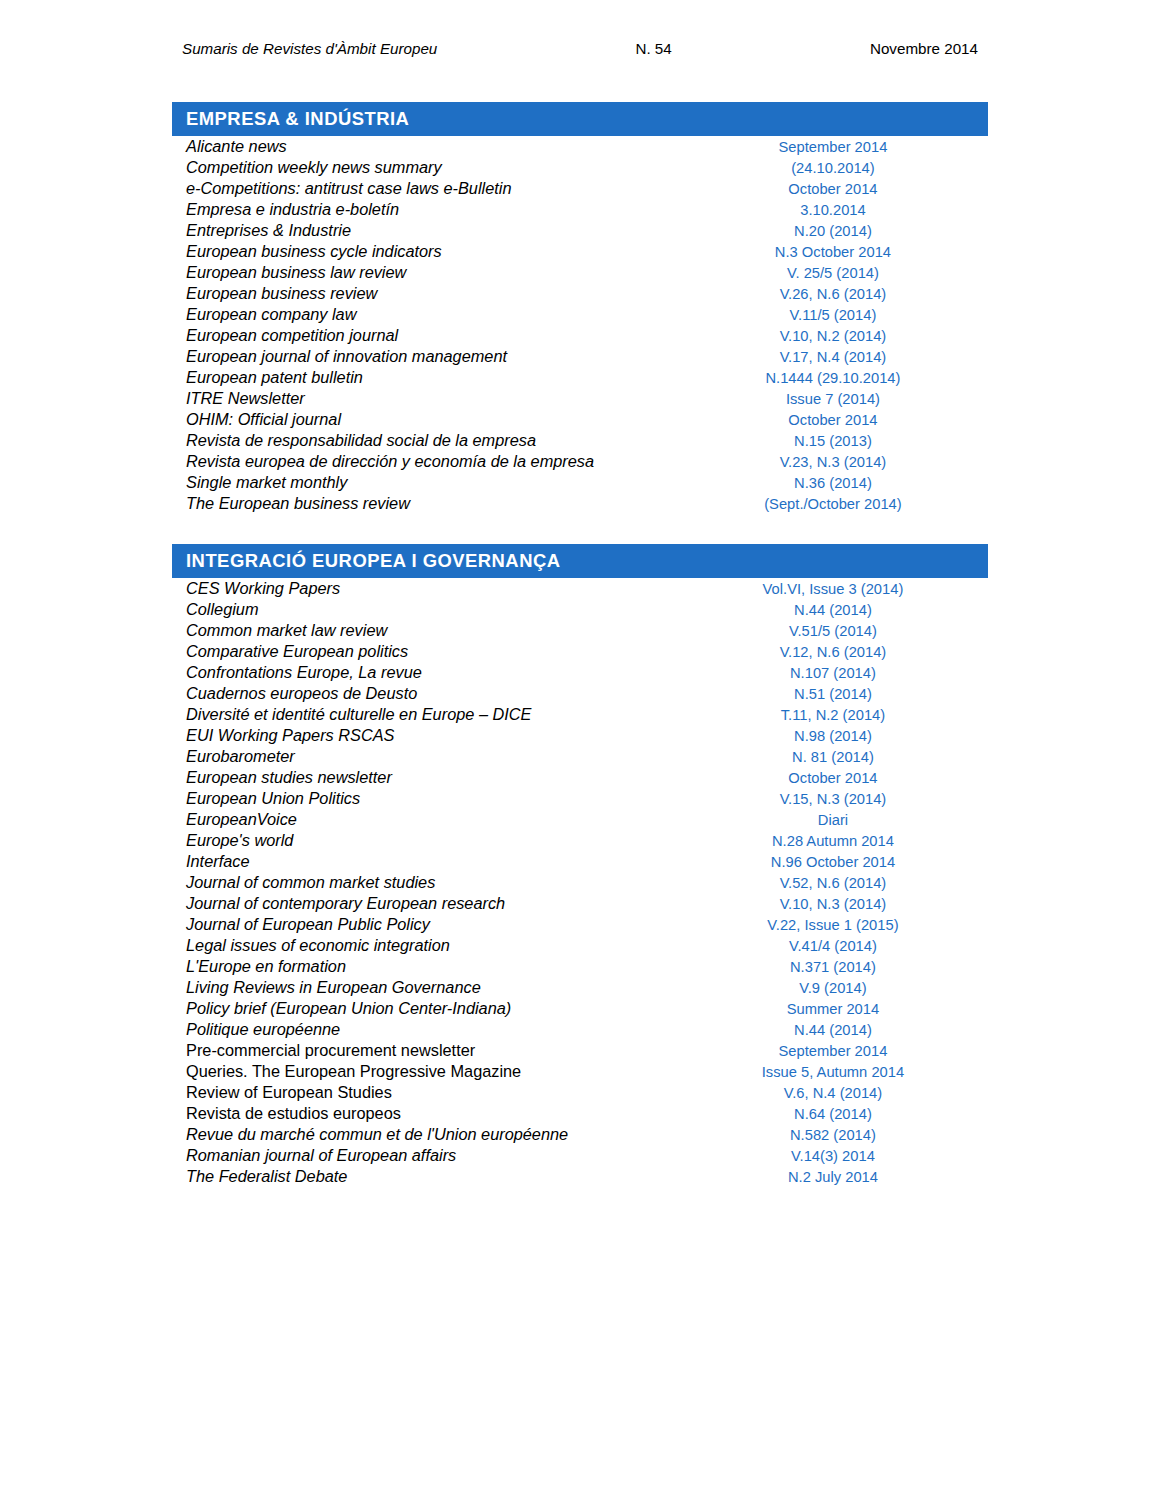Sumaris de Revistes d'Àmbit Europeu N. 54 Novembre 2014
EMPRESA & INDÚSTRIA
| Alicante news | September 2014 |
| Competition weekly news summary | (24.10.2014) |
| e-Competitions: antitrust case laws e-Bulletin | October 2014 |
| Empresa e industria e-boletín | 3.10.2014 |
| Entreprises & Industrie | N.20 (2014) |
| European business cycle indicators | N.3 October 2014 |
| European business law review | V. 25/5 (2014) |
| European business review | V.26, N.6 (2014) |
| European company law | V.11/5 (2014) |
| European competition journal | V.10, N.2 (2014) |
| European journal of innovation management | V.17, N.4 (2014) |
| European patent bulletin | N.1444 (29.10.2014) |
| ITRE Newsletter | Issue 7 (2014) |
| OHIM: Official journal | October 2014 |
| Revista de responsabilidad social de la empresa | N.15 (2013) |
| Revista europea de dirección y economía de la empresa | V.23, N.3 (2014) |
| Single market monthly | N.36 (2014) |
| The European business review | (Sept./October 2014) |
INTEGRACIÓ EUROPEA I GOVERNANÇA
| CES Working Papers | Vol.VI, Issue 3 (2014) |
| Collegium | N.44 (2014) |
| Common market law review | V.51/5 (2014) |
| Comparative European politics | V.12, N.6 (2014) |
| Confrontations Europe, La revue | N.107 (2014) |
| Cuadernos europeos de Deusto | N.51 (2014) |
| Diversité et identité culturelle en Europe – DICE | T.11, N.2 (2014) |
| EUI Working Papers RSCAS | N.98 (2014) |
| Eurobarometer | N. 81 (2014) |
| European studies newsletter | October 2014 |
| European Union Politics | V.15, N.3 (2014) |
| EuropeanVoice | Diari |
| Europe's world | N.28 Autumn 2014 |
| Interface | N.96 October 2014 |
| Journal of common market studies | V.52, N.6 (2014) |
| Journal of contemporary European research | V.10, N.3 (2014) |
| Journal of European Public Policy | V.22, Issue 1 (2015) |
| Legal issues of economic integration | V.41/4 (2014) |
| L'Europe en formation | N.371 (2014) |
| Living Reviews in European Governance | V.9 (2014) |
| Policy brief (European Union Center-Indiana) | Summer 2014 |
| Politique européenne | N.44 (2014) |
| Pre-commercial procurement newsletter | September 2014 |
| Queries. The European Progressive Magazine | Issue 5, Autumn 2014 |
| Review of European Studies | V.6, N.4 (2014) |
| Revista de estudios europeos | N.64 (2014) |
| Revue du marché commun et de l'Union européenne | N.582 (2014) |
| Romanian journal of European affairs | V.14(3) 2014 |
| The Federalist Debate | N.2 July 2014 |